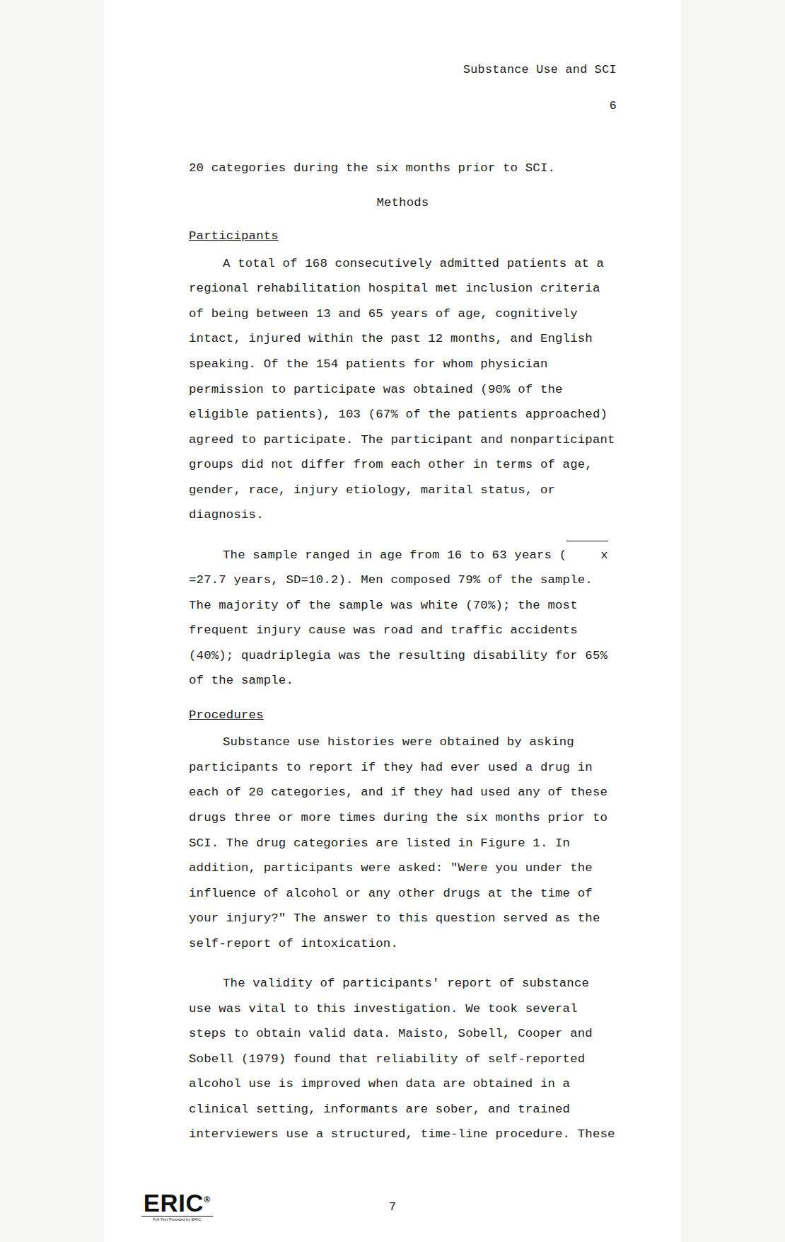Substance Use and SCI
6
20 categories during the six months prior to SCI.
Methods
Participants
A total of 168 consecutively admitted patients at a regional rehabilitation hospital met inclusion criteria of being between 13 and 65 years of age, cognitively intact, injured within the past 12 months, and English speaking. Of the 154 patients for whom physician permission to participate was obtained (90% of the eligible patients), 103 (67% of the patients approached) agreed to participate. The participant and nonparticipant groups did not differ from each other in terms of age, gender, race, injury etiology, marital status, or diagnosis.
The sample ranged in age from 16 to 63 years (x=27.7 years, SD=10.2). Men composed 79% of the sample. The majority of the sample was white (70%); the most frequent injury cause was road and traffic accidents (40%); quadriplegia was the resulting disability for 65% of the sample.
Procedures
Substance use histories were obtained by asking participants to report if they had ever used a drug in each of 20 categories, and if they had used any of these drugs three or more times during the six months prior to SCI. The drug categories are listed in Figure 1. In addition, participants were asked: "Were you under the influence of alcohol or any other drugs at the time of your injury?" The answer to this question served as the self-report of intoxication.
The validity of participants' report of substance use was vital to this investigation. We took several steps to obtain valid data. Maisto, Sobell, Cooper and Sobell (1979) found that reliability of self-reported alcohol use is improved when data are obtained in a clinical setting, informants are sober, and trained interviewers use a structured, time-line procedure. These
ERIC®
Full Text Provided by ERIC
7